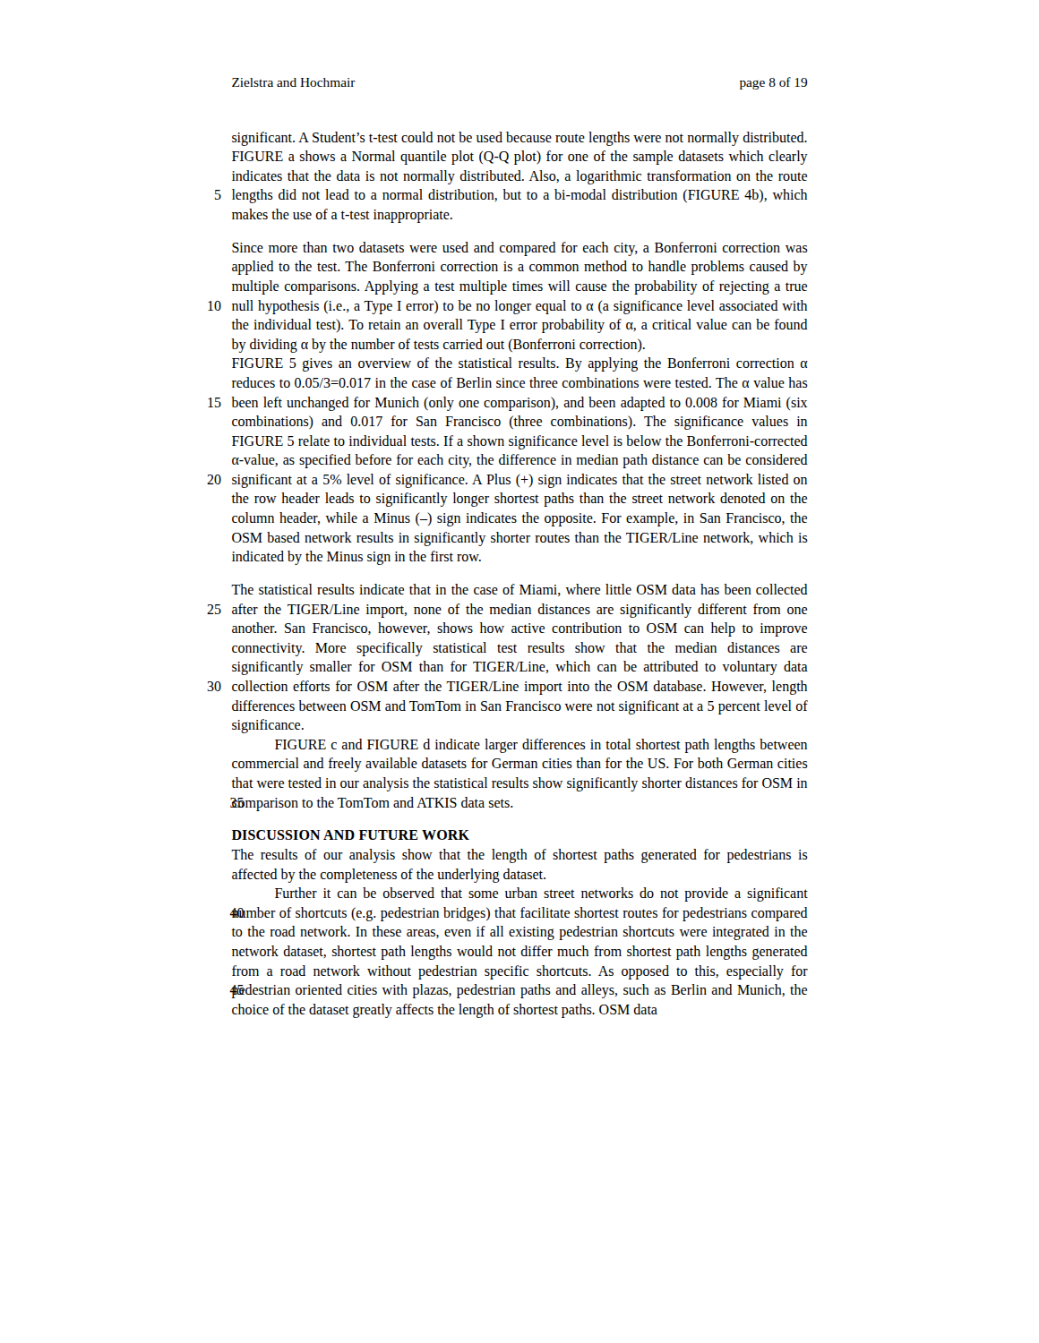Zielstra and Hochmair
page 8 of 19
significant. A Student’s t-test could not be used because route lengths were not normally distributed. FIGURE a shows a Normal quantile plot (Q-Q plot) for one of the sample datasets which clearly indicates that the data is not normally distributed. Also, a logarithmic transformation on the route lengths did not lead to a normal distribution, but to a bi-modal 5distribution (FIGURE 4b), which makes the use of a t-test inappropriate.
Since more than two datasets were used and compared for each city, a Bonferroni correction was applied to the test. The Bonferroni correction is a common method to handle problems caused by multiple comparisons. Applying a test multiple times will cause the probability of rejecting a true null hypothesis (i.e., a Type I error) to be no longer equal to α (a significance level associated 10with the individual test). To retain an overall Type I error probability of α, a critical value can be found by dividing α by the number of tests carried out (Bonferroni correction).
FIGURE 5 gives an overview of the statistical results. By applying the Bonferroni correction α reduces to 0.05/3=0.017 in the case of Berlin since three combinations were tested. The α value has been left unchanged for Munich (only one comparison), and been adapted to 0.008 for 15 Miami (six combinations) and 0.017 for San Francisco (three combinations). The significance values in FIGURE 5 relate to individual tests. If a shown significance level is below the Bonferroni-corrected α-value, as specified before for each city, the difference in median path distance can be considered significant at a 5% level of significance. A Plus (+) sign indicates that the street network listed on the row header leads to significantly longer shortest paths than the 20street network denoted on the column header, while a Minus (–) sign indicates the opposite. For example, in San Francisco, the OSM based network results in significantly shorter routes than the TIGER/Line network, which is indicated by the Minus sign in the first row.
The statistical results indicate that in the case of Miami, where little OSM data has been 25collected after the TIGER/Line import, none of the median distances are significantly different from one another. San Francisco, however, shows how active contribution to OSM can help to improve connectivity. More specifically statistical test results show that the median distances are significantly smaller for OSM than for TIGER/Line, which can be attributed to voluntary data collection efforts for OSM after the TIGER/Line import into the OSM database. However, length 30differences between OSM and TomTom in San Francisco were not significant at a 5 percent level of significance.
FIGURE c and FIGURE d indicate larger differences in total shortest path lengths between commercial and freely available datasets for German cities than for the US. For both German cities that were tested in our analysis the statistical results show significantly shorter 35distances for OSM in comparison to the TomTom and ATKIS data sets.
Discussion and Future Work
The results of our analysis show that the length of shortest paths generated for pedestrians is affected by the completeness of the underlying dataset.
Further it can be observed that some urban street networks do not provide a significant 40number of shortcuts (e.g. pedestrian bridges) that facilitate shortest routes for pedestrians compared to the road network. In these areas, even if all existing pedestrian shortcuts were integrated in the network dataset, shortest path lengths would not differ much from shortest path lengths generated from a road network without pedestrian specific shortcuts. As opposed to this, especially for pedestrian oriented cities with plazas, pedestrian paths and alleys, such as Berlin 45and Munich, the choice of the dataset greatly affects the length of shortest paths. OSM data